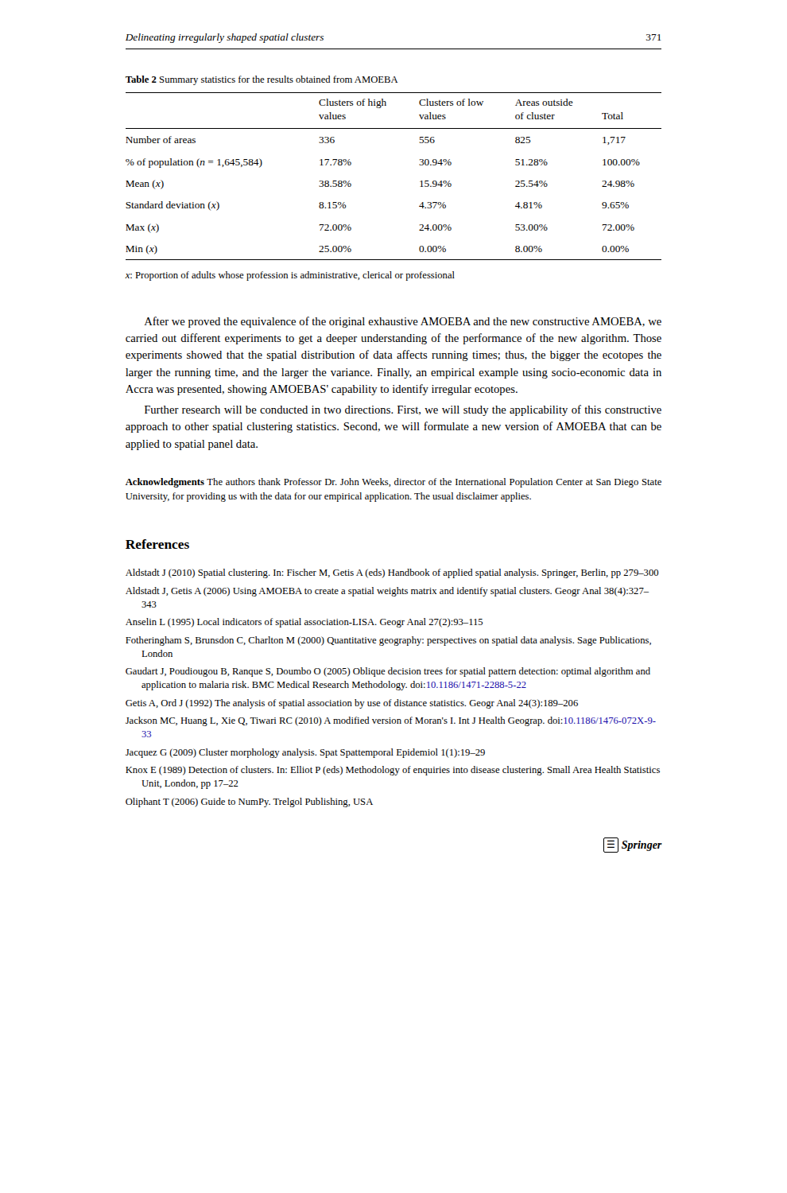Delineating irregularly shaped spatial clusters 371
Table 2 Summary statistics for the results obtained from AMOEBA
| | Clusters of high values | Clusters of low values | Areas outside of cluster | Total |
| --- | --- | --- | --- | --- |
| Number of areas | 336 | 556 | 825 | 1,717 |
| % of population ( n = 1,645,584) | 17.78% | 30.94% | 51.28% | 100.00% |
| Mean ( x ) | 38.58% | 15.94% | 25.54% | 24.98% |
| Standard deviation ( x ) | 8.15% | 4.37% | 4.81% | 9.65% |
| Max ( x ) | 72.00% | 24.00% | 53.00% | 72.00% |
| Min ( x ) | 25.00% | 0.00% | 8.00% | 0.00% |
x: Proportion of adults whose profession is administrative, clerical or professional
After we proved the equivalence of the original exhaustive AMOEBA and the new constructive AMOEBA, we carried out different experiments to get a deeper understanding of the performance of the new algorithm. Those experiments showed that the spatial distribution of data affects running times; thus, the bigger the ecotopes the larger the running time, and the larger the variance. Finally, an empirical example using socio-economic data in Accra was presented, showing AMOEBAS' capability to identify irregular ecotopes.
Further research will be conducted in two directions. First, we will study the applicability of this constructive approach to other spatial clustering statistics. Second, we will formulate a new version of AMOEBA that can be applied to spatial panel data.
Acknowledgments The authors thank Professor Dr. John Weeks, director of the International Population Center at San Diego State University, for providing us with the data for our empirical application. The usual disclaimer applies.
References
Aldstadt J (2010) Spatial clustering. In: Fischer M, Getis A (eds) Handbook of applied spatial analysis. Springer, Berlin, pp 279–300
Aldstadt J, Getis A (2006) Using AMOEBA to create a spatial weights matrix and identify spatial clusters. Geogr Anal 38(4):327–343
Anselin L (1995) Local indicators of spatial association-LISA. Geogr Anal 27(2):93–115
Fotheringham S, Brunsdon C, Charlton M (2000) Quantitative geography: perspectives on spatial data analysis. Sage Publications, London
Gaudart J, Poudiougou B, Ranque S, Doumbo O (2005) Oblique decision trees for spatial pattern detection: optimal algorithm and application to malaria risk. BMC Medical Research Methodology. doi:10.1186/1471-2288-5-22
Getis A, Ord J (1992) The analysis of spatial association by use of distance statistics. Geogr Anal 24(3):189–206
Jackson MC, Huang L, Xie Q, Tiwari RC (2010) A modified version of Moran's I. Int J Health Geograp. doi:10.1186/1476-072X-9-33
Jacquez G (2009) Cluster morphology analysis. Spat Spattemporal Epidemiol 1(1):19–29
Knox E (1989) Detection of clusters. In: Elliot P (eds) Methodology of enquiries into disease clustering. Small Area Health Statistics Unit, London, pp 17–22
Oliphant T (2006) Guide to NumPy. Trelgol Publishing, USA
☰Springer